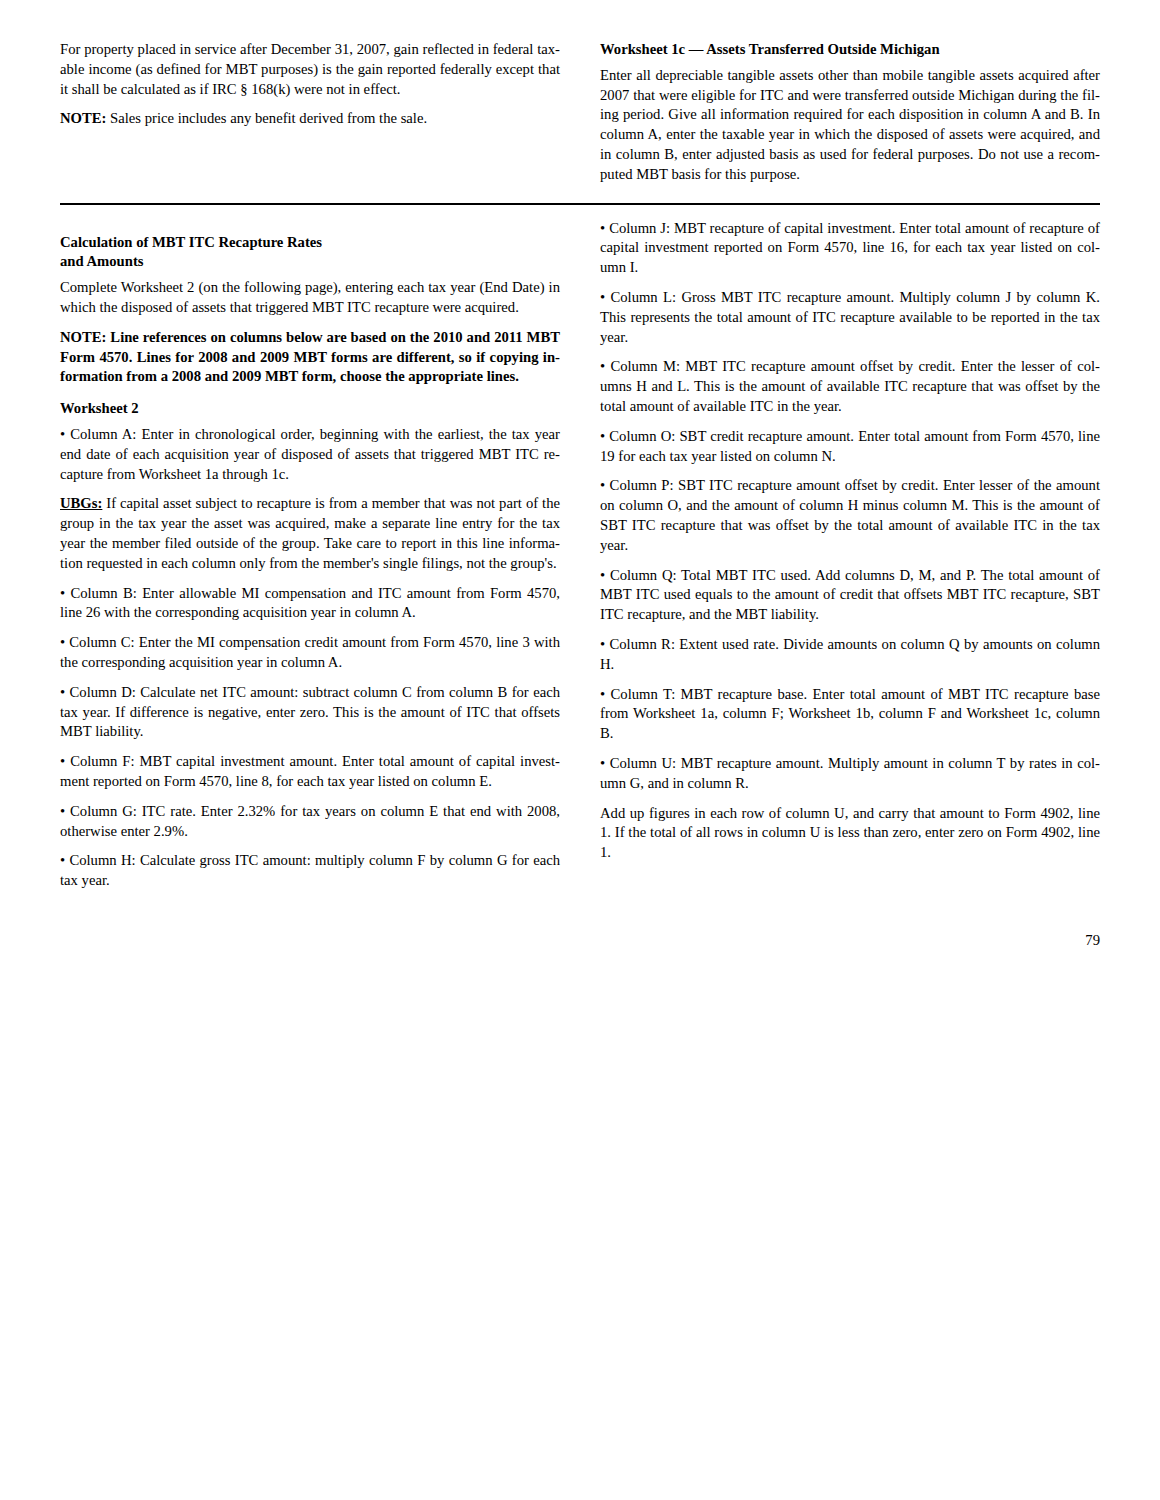For property placed in service after December 31, 2007, gain reflected in federal taxable income (as defined for MBT purposes) is the gain reported federally except that it shall be calculated as if IRC § 168(k) were not in effect.
NOTE: Sales price includes any benefit derived from the sale.
Worksheet 1c — Assets Transferred Outside Michigan
Enter all depreciable tangible assets other than mobile tangible assets acquired after 2007 that were eligible for ITC and were transferred outside Michigan during the filing period. Give all information required for each disposition in column A and B. In column A, enter the taxable year in which the disposed of assets were acquired, and in column B, enter adjusted basis as used for federal purposes. Do not use a recomputed MBT basis for this purpose.
Calculation of MBT ITC Recapture Rates
and Amounts
Complete Worksheet 2 (on the following page), entering each tax year (End Date) in which the disposed of assets that triggered MBT ITC recapture were acquired.
NOTE: Line references on columns below are based on the 2010 and 2011 MBT Form 4570. Lines for 2008 and 2009 MBT forms are different, so if copying information from a 2008 and 2009 MBT form, choose the appropriate lines.
Worksheet 2
• Column A: Enter in chronological order, beginning with the earliest, the tax year end date of each acquisition year of disposed of assets that triggered MBT ITC recapture from Worksheet 1a through 1c.
UBGs: If capital asset subject to recapture is from a member that was not part of the group in the tax year the asset was acquired, make a separate line entry for the tax year the member filed outside of the group. Take care to report in this line information requested in each column only from the member's single filings, not the group's.
• Column B: Enter allowable MI compensation and ITC amount from Form 4570, line 26 with the corresponding acquisition year in column A.
• Column C: Enter the MI compensation credit amount from Form 4570, line 3 with the corresponding acquisition year in column A.
• Column D: Calculate net ITC amount: subtract column C from column B for each tax year. If difference is negative, enter zero. This is the amount of ITC that offsets MBT liability.
• Column F: MBT capital investment amount. Enter total amount of capital investment reported on Form 4570, line 8, for each tax year listed on column E.
• Column G: ITC rate. Enter 2.32% for tax years on column E that end with 2008, otherwise enter 2.9%.
• Column H: Calculate gross ITC amount: multiply column F by column G for each tax year.
• Column J: MBT recapture of capital investment. Enter total amount of recapture of capital investment reported on Form 4570, line 16, for each tax year listed on column I.
• Column L: Gross MBT ITC recapture amount. Multiply column J by column K. This represents the total amount of ITC recapture available to be reported in the tax year.
• Column M: MBT ITC recapture amount offset by credit. Enter the lesser of columns H and L. This is the amount of available ITC recapture that was offset by the total amount of available ITC in the year.
• Column O: SBT credit recapture amount. Enter total amount from Form 4570, line 19 for each tax year listed on column N.
• Column P: SBT ITC recapture amount offset by credit. Enter lesser of the amount on column O, and the amount of column H minus column M. This is the amount of SBT ITC recapture that was offset by the total amount of available ITC in the tax year.
• Column Q: Total MBT ITC used. Add columns D, M, and P. The total amount of MBT ITC used equals to the amount of credit that offsets MBT ITC recapture, SBT ITC recapture, and the MBT liability.
• Column R: Extent used rate. Divide amounts on column Q by amounts on column H.
• Column T: MBT recapture base. Enter total amount of MBT ITC recapture base from Worksheet 1a, column F; Worksheet 1b, column F and Worksheet 1c, column B.
• Column U: MBT recapture amount. Multiply amount in column T by rates in column G, and in column R.
Add up figures in each row of column U, and carry that amount to Form 4902, line 1. If the total of all rows in column U is less than zero, enter zero on Form 4902, line 1.
79